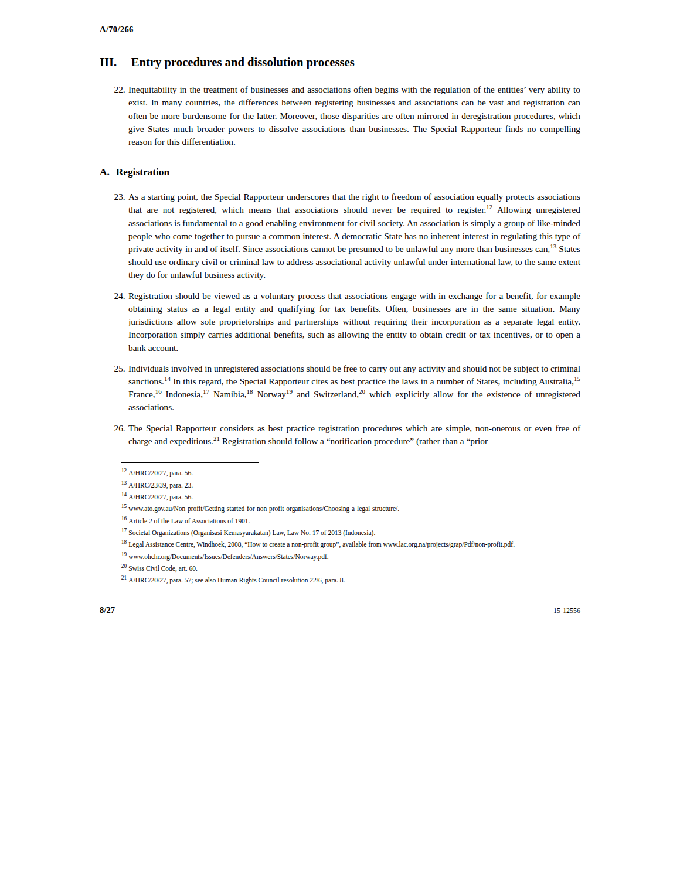A/70/266
III. Entry procedures and dissolution processes
22. Inequitability in the treatment of businesses and associations often begins with the regulation of the entities’ very ability to exist. In many countries, the differences between registering businesses and associations can be vast and registration can often be more burdensome for the latter. Moreover, those disparities are often mirrored in deregistration procedures, which give States much broader powers to dissolve associations than businesses. The Special Rapporteur finds no compelling reason for this differentiation.
A. Registration
23. As a starting point, the Special Rapporteur underscores that the right to freedom of association equally protects associations that are not registered, which means that associations should never be required to register.12 Allowing unregistered associations is fundamental to a good enabling environment for civil society. An association is simply a group of like-minded people who come together to pursue a common interest. A democratic State has no inherent interest in regulating this type of private activity in and of itself. Since associations cannot be presumed to be unlawful any more than businesses can,13 States should use ordinary civil or criminal law to address associational activity unlawful under international law, to the same extent they do for unlawful business activity.
24. Registration should be viewed as a voluntary process that associations engage with in exchange for a benefit, for example obtaining status as a legal entity and qualifying for tax benefits. Often, businesses are in the same situation. Many jurisdictions allow sole proprietorships and partnerships without requiring their incorporation as a separate legal entity. Incorporation simply carries additional benefits, such as allowing the entity to obtain credit or tax incentives, or to open a bank account.
25. Individuals involved in unregistered associations should be free to carry out any activity and should not be subject to criminal sanctions.14 In this regard, the Special Rapporteur cites as best practice the laws in a number of States, including Australia,15 France,16 Indonesia,17 Namibia,18 Norway19 and Switzerland,20 which explicitly allow for the existence of unregistered associations.
26. The Special Rapporteur considers as best practice registration procedures which are simple, non-onerous or even free of charge and expeditious.21 Registration should follow a “notification procedure” (rather than a “prior
12 A/HRC/20/27, para. 56.
13 A/HRC/23/39, para. 23.
14 A/HRC/20/27, para. 56.
15www.ato.gov.au/Non-profit/Getting-started-for-non-profit-organisations/Choosing-a-legal-structure/.
16 Article 2 of the Law of Associations of 1901.
17 Societal Organizations (Organisasi Kemasyarakatan) Law, Law No. 17 of 2013 (Indonesia).
18 Legal Assistance Centre, Windhoek, 2008, “How to create a non-profit group”, available from www.lac.org.na/projects/grap/Pdf/non-profit.pdf.
19www.ohchr.org/Documents/Issues/Defenders/Answers/States/Norway.pdf.
20 Swiss Civil Code, art. 60.
21 A/HRC/20/27, para. 57; see also Human Rights Council resolution 22/6, para. 8.
8/27 15-12556